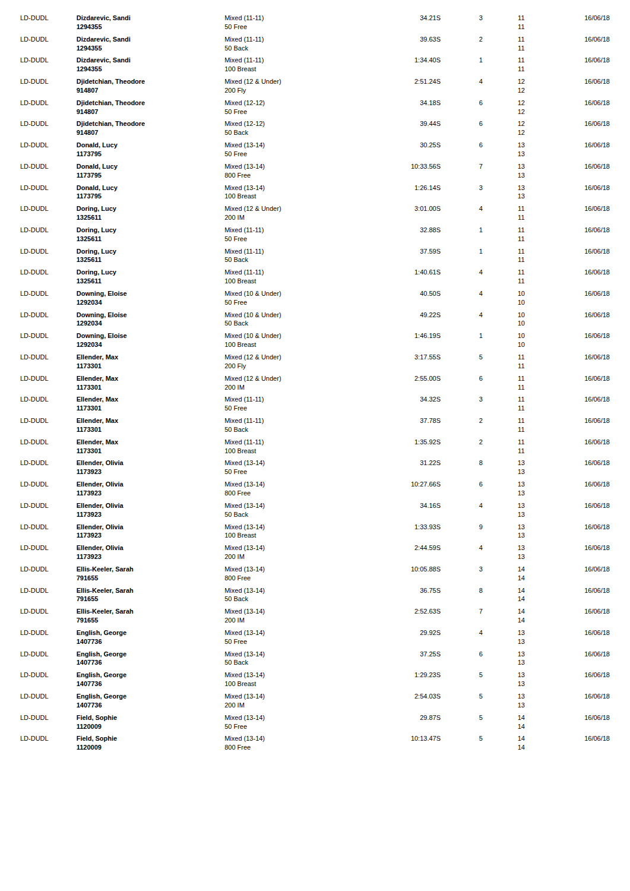| LD-DUDL | Dizdarevic, Sandi 1294355 | Mixed (11-11) 50 Free | 34.21S | 3 | 11 11 | 16/06/18 |
| LD-DUDL | Dizdarevic, Sandi 1294355 | Mixed (11-11) 50 Back | 39.63S | 2 | 11 11 | 16/06/18 |
| LD-DUDL | Dizdarevic, Sandi 1294355 | Mixed (11-11) 100 Breast | 1:34.40S | 1 | 11 11 | 16/06/18 |
| LD-DUDL | Djidetchian, Theodore 914807 | Mixed (12 & Under) 200 Fly | 2:51.24S | 4 | 12 12 | 16/06/18 |
| LD-DUDL | Djidetchian, Theodore 914807 | Mixed (12-12) 50 Free | 34.18S | 6 | 12 12 | 16/06/18 |
| LD-DUDL | Djidetchian, Theodore 914807 | Mixed (12-12) 50 Back | 39.44S | 6 | 12 12 | 16/06/18 |
| LD-DUDL | Donald, Lucy 1173795 | Mixed (13-14) 50 Free | 30.25S | 6 | 13 13 | 16/06/18 |
| LD-DUDL | Donald, Lucy 1173795 | Mixed (13-14) 800 Free | 10:33.56S | 7 | 13 13 | 16/06/18 |
| LD-DUDL | Donald, Lucy 1173795 | Mixed (13-14) 100 Breast | 1:26.14S | 3 | 13 13 | 16/06/18 |
| LD-DUDL | Doring, Lucy 1325611 | Mixed (12 & Under) 200 IM | 3:01.00S | 4 | 11 11 | 16/06/18 |
| LD-DUDL | Doring, Lucy 1325611 | Mixed (11-11) 50 Free | 32.88S | 1 | 11 11 | 16/06/18 |
| LD-DUDL | Doring, Lucy 1325611 | Mixed (11-11) 50 Back | 37.59S | 1 | 11 11 | 16/06/18 |
| LD-DUDL | Doring, Lucy 1325611 | Mixed (11-11) 100 Breast | 1:40.61S | 4 | 11 11 | 16/06/18 |
| LD-DUDL | Downing, Eloise 1292034 | Mixed (10 & Under) 50 Free | 40.50S | 4 | 10 10 | 16/06/18 |
| LD-DUDL | Downing, Eloise 1292034 | Mixed (10 & Under) 50 Back | 49.22S | 4 | 10 10 | 16/06/18 |
| LD-DUDL | Downing, Eloise 1292034 | Mixed (10 & Under) 100 Breast | 1:46.19S | 1 | 10 10 | 16/06/18 |
| LD-DUDL | Ellender, Max 1173301 | Mixed (12 & Under) 200 Fly | 3:17.55S | 5 | 11 11 | 16/06/18 |
| LD-DUDL | Ellender, Max 1173301 | Mixed (12 & Under) 200 IM | 2:55.00S | 6 | 11 11 | 16/06/18 |
| LD-DUDL | Ellender, Max 1173301 | Mixed (11-11) 50 Free | 34.32S | 3 | 11 11 | 16/06/18 |
| LD-DUDL | Ellender, Max 1173301 | Mixed (11-11) 50 Back | 37.78S | 2 | 11 11 | 16/06/18 |
| LD-DUDL | Ellender, Max 1173301 | Mixed (11-11) 100 Breast | 1:35.92S | 2 | 11 11 | 16/06/18 |
| LD-DUDL | Ellender, Olivia 1173923 | Mixed (13-14) 50 Free | 31.22S | 8 | 13 13 | 16/06/18 |
| LD-DUDL | Ellender, Olivia 1173923 | Mixed (13-14) 800 Free | 10:27.66S | 6 | 13 13 | 16/06/18 |
| LD-DUDL | Ellender, Olivia 1173923 | Mixed (13-14) 50 Back | 34.16S | 4 | 13 13 | 16/06/18 |
| LD-DUDL | Ellender, Olivia 1173923 | Mixed (13-14) 100 Breast | 1:33.93S | 9 | 13 13 | 16/06/18 |
| LD-DUDL | Ellender, Olivia 1173923 | Mixed (13-14) 200 IM | 2:44.59S | 4 | 13 13 | 16/06/18 |
| LD-DUDL | Ellis-Keeler, Sarah 791655 | Mixed (13-14) 800 Free | 10:05.88S | 3 | 14 14 | 16/06/18 |
| LD-DUDL | Ellis-Keeler, Sarah 791655 | Mixed (13-14) 50 Back | 36.75S | 8 | 14 14 | 16/06/18 |
| LD-DUDL | Ellis-Keeler, Sarah 791655 | Mixed (13-14) 200 IM | 2:52.63S | 7 | 14 14 | 16/06/18 |
| LD-DUDL | English, George 1407736 | Mixed (13-14) 50 Free | 29.92S | 4 | 13 13 | 16/06/18 |
| LD-DUDL | English, George 1407736 | Mixed (13-14) 50 Back | 37.25S | 6 | 13 13 | 16/06/18 |
| LD-DUDL | English, George 1407736 | Mixed (13-14) 100 Breast | 1:29.23S | 5 | 13 13 | 16/06/18 |
| LD-DUDL | English, George 1407736 | Mixed (13-14) 200 IM | 2:54.03S | 5 | 13 13 | 16/06/18 |
| LD-DUDL | Field, Sophie 1120009 | Mixed (13-14) 50 Free | 29.87S | 5 | 14 14 | 16/06/18 |
| LD-DUDL | Field, Sophie 1120009 | Mixed (13-14) 800 Free | 10:13.47S | 5 | 14 14 | 16/06/18 |